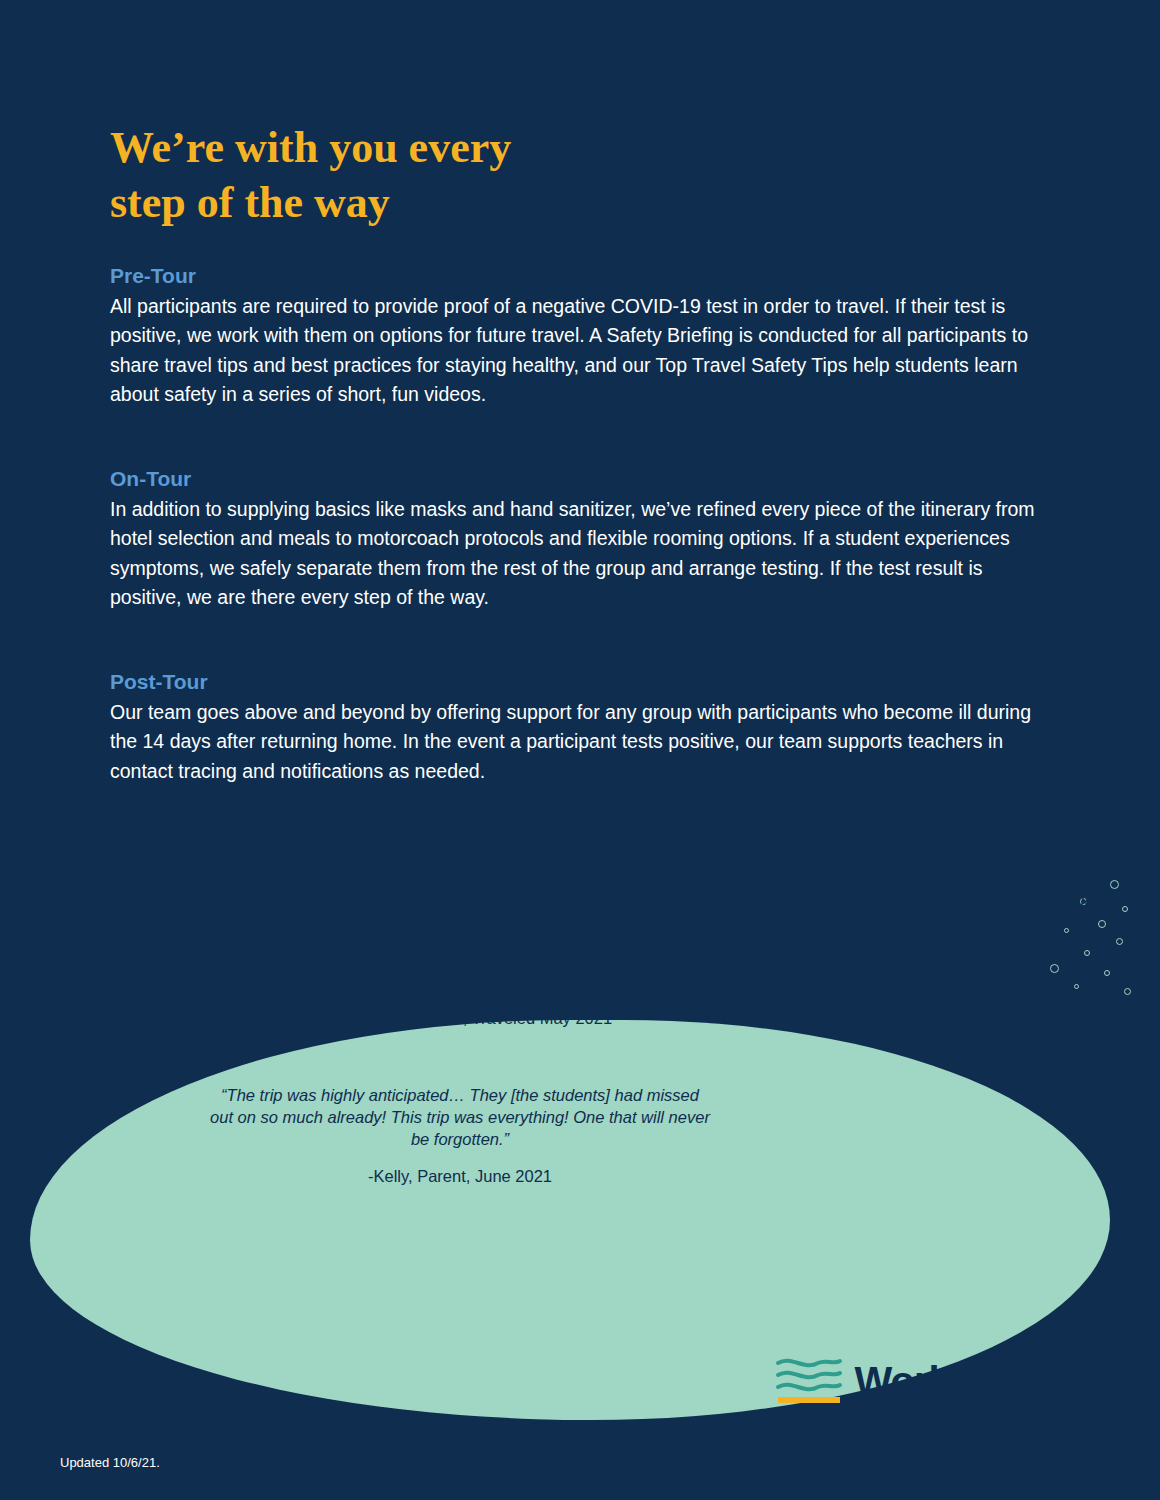We’re with you every
step of the way
Pre-Tour
All participants are required to provide proof of a negative COVID-19 test in order to travel. If their test is positive, we work with them on options for future travel. A Safety Briefing is conducted for all participants to share travel tips and best practices for staying healthy, and our Top Travel Safety Tips help students learn about safety in a series of short, fun videos.
On-Tour
In addition to supplying basics like masks and hand sanitizer, we’ve refined every piece of the itinerary from hotel selection and meals to motorcoach protocols and flexible rooming options. If a student experiences symptoms, we safely separate them from the rest of the group and arrange testing. If the test result is positive, we are there every step of the way.
Post-Tour
Our team goes above and beyond by offering support for any group with participants who become ill during the 14 days after returning home. In the event a participant tests positive, our team supports teachers in contact tracing and notifications as needed.
“I had one of the greatest times of my life. I learned a lot and had a fun time with my friends. I would highly recommend taking the opportunity to participate in this trip experience if you have the chance.” -Nicholas, Student, Traveled May 2021
“I was comforted to know that WorldStrides kept on top of all COVID protocols… When our school leader sent group photos, I could tell they were on a trip of a lifetime with memories made forever.” -Claudia, Parent, June 2021
“The trip was highly anticipated… They [the students] had missed out on so much already! This trip was everything! One that will never be forgotten.” -Kelly, Parent, June 2021
WorldStrides®
Educational Travel & Experiences
Updated 10/6/21.